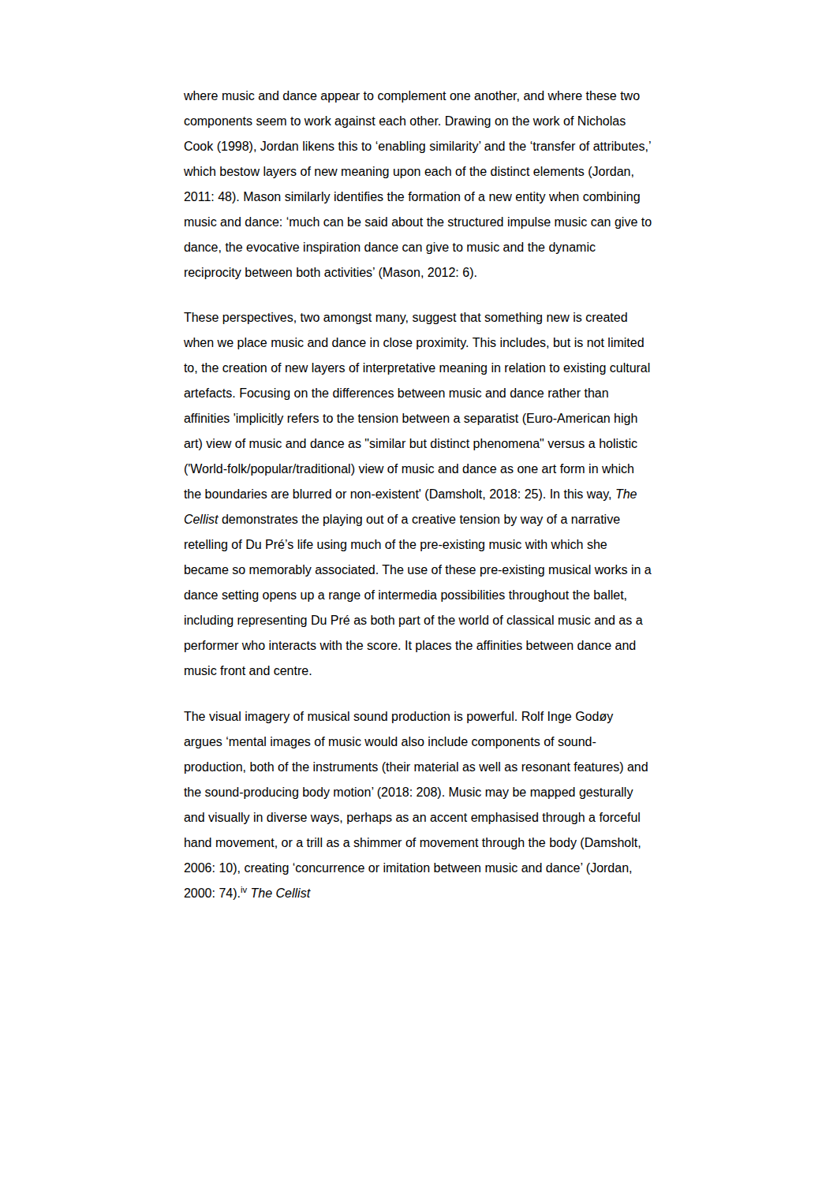where music and dance appear to complement one another, and where these two components seem to work against each other. Drawing on the work of Nicholas Cook (1998), Jordan likens this to ‘enabling similarity’ and the ‘transfer of attributes,’ which bestow layers of new meaning upon each of the distinct elements (Jordan, 2011: 48). Mason similarly identifies the formation of a new entity when combining music and dance: ‘much can be said about the structured impulse music can give to dance, the evocative inspiration dance can give to music and the dynamic reciprocity between both activities’ (Mason, 2012: 6).
These perspectives, two amongst many, suggest that something new is created when we place music and dance in close proximity. This includes, but is not limited to, the creation of new layers of interpretative meaning in relation to existing cultural artefacts. Focusing on the differences between music and dance rather than affinities 'implicitly refers to the tension between a separatist (Euro-American high art) view of music and dance as "similar but distinct phenomena" versus a holistic ('World-folk/popular/traditional) view of music and dance as one art form in which the boundaries are blurred or non-existent' (Damsholt, 2018: 25). In this way, The Cellist demonstrates the playing out of a creative tension by way of a narrative retelling of Du Pré’s life using much of the pre-existing music with which she became so memorably associated. The use of these pre-existing musical works in a dance setting opens up a range of intermedia possibilities throughout the ballet, including representing Du Pré as both part of the world of classical music and as a performer who interacts with the score. It places the affinities between dance and music front and centre.
The visual imagery of musical sound production is powerful. Rolf Inge Godøy argues ‘mental images of music would also include components of sound-production, both of the instruments (their material as well as resonant features) and the sound-producing body motion’ (2018: 208). Music may be mapped gesturally and visually in diverse ways, perhaps as an accent emphasised through a forceful hand movement, or a trill as a shimmer of movement through the body (Damsholt, 2006: 10), creating ‘concurrence or imitation between music and dance’ (Jordan, 2000: 74).iv The Cellist